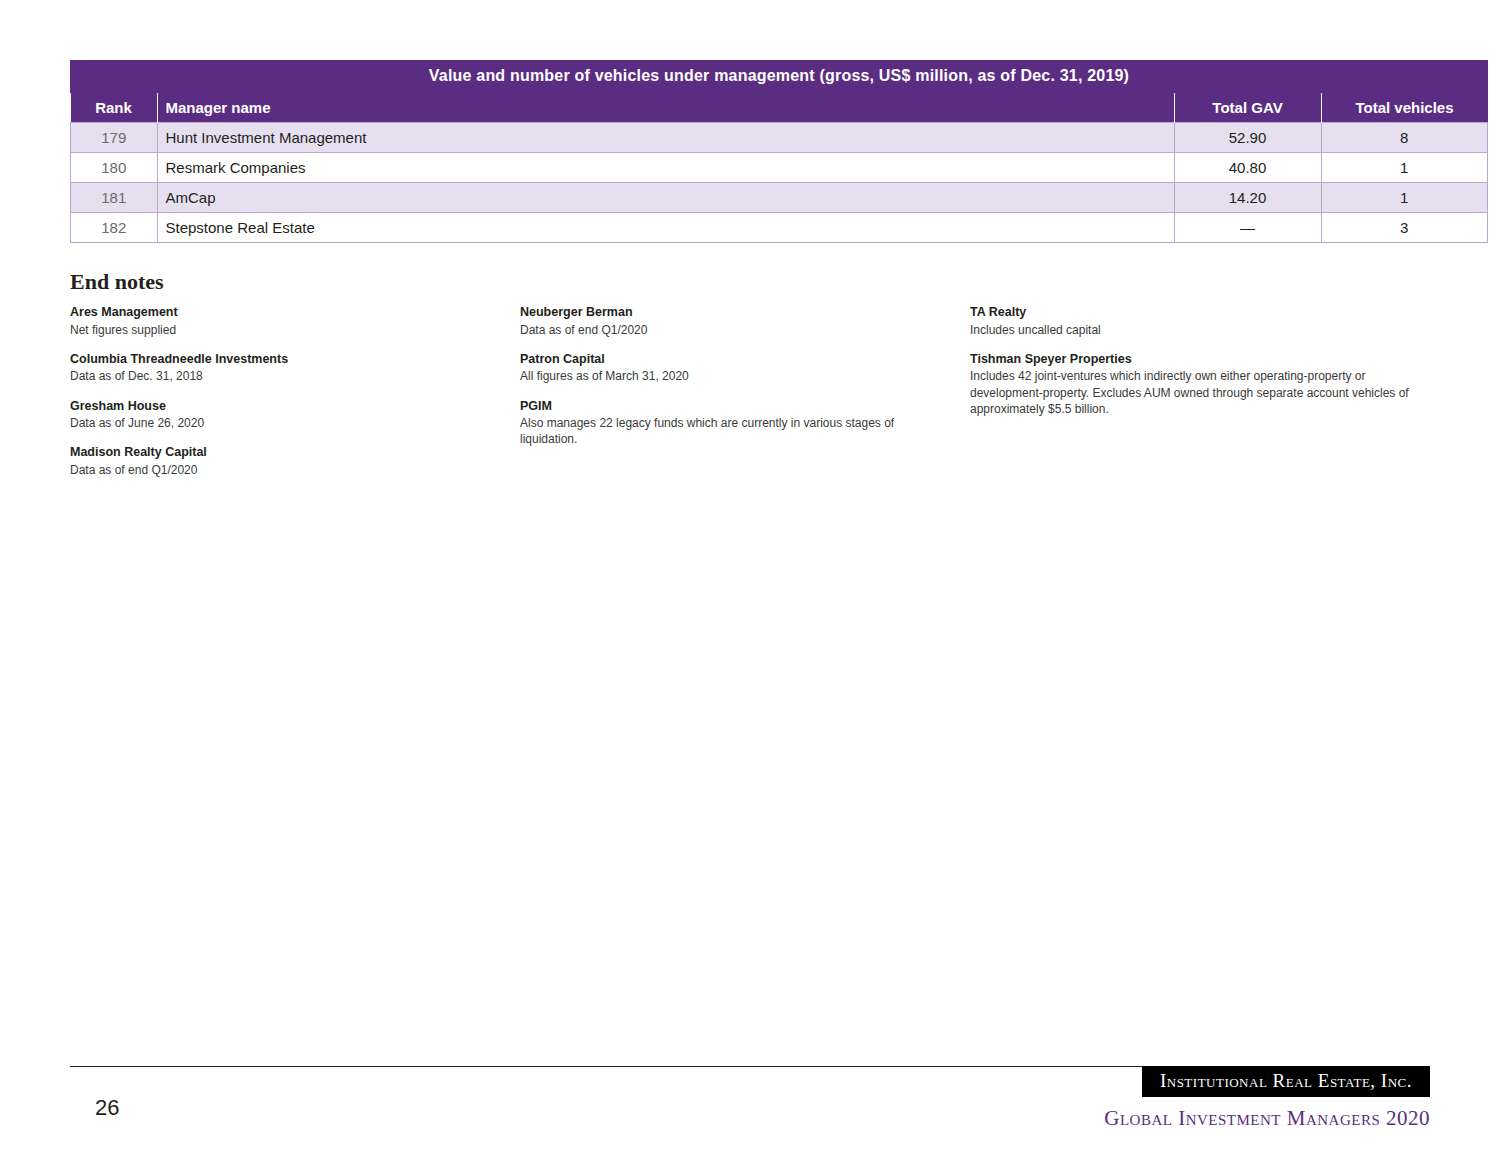Value and number of vehicles under management (gross, US$ million, as of Dec. 31, 2019)
| Rank | Manager name | Total GAV | Total vehicles |
| --- | --- | --- | --- |
| 179 | Hunt Investment Management | 52.90 | 8 |
| 180 | Resmark Companies | 40.80 | 1 |
| 181 | AmCap | 14.20 | 1 |
| 182 | Stepstone Real Estate | — | 3 |
End notes
Ares Management
Net figures supplied
Columbia Threadneedle Investments
Data as of Dec. 31, 2018
Gresham House
Data as of June 26, 2020
Madison Realty Capital
Data as of end Q1/2020
Neuberger Berman
Data as of end Q1/2020
Patron Capital
All figures as of March 31, 2020
PGIM
Also manages 22 legacy funds which are currently in various stages of liquidation.
TA Realty
Includes uncalled capital
Tishman Speyer Properties
Includes 42 joint-ventures which indirectly own either operating-property or development-property. Excludes AUM owned through separate account vehicles of approximately $5.5 billion.
26
Institutional Real Estate, Inc.
Global Investment Managers 2020